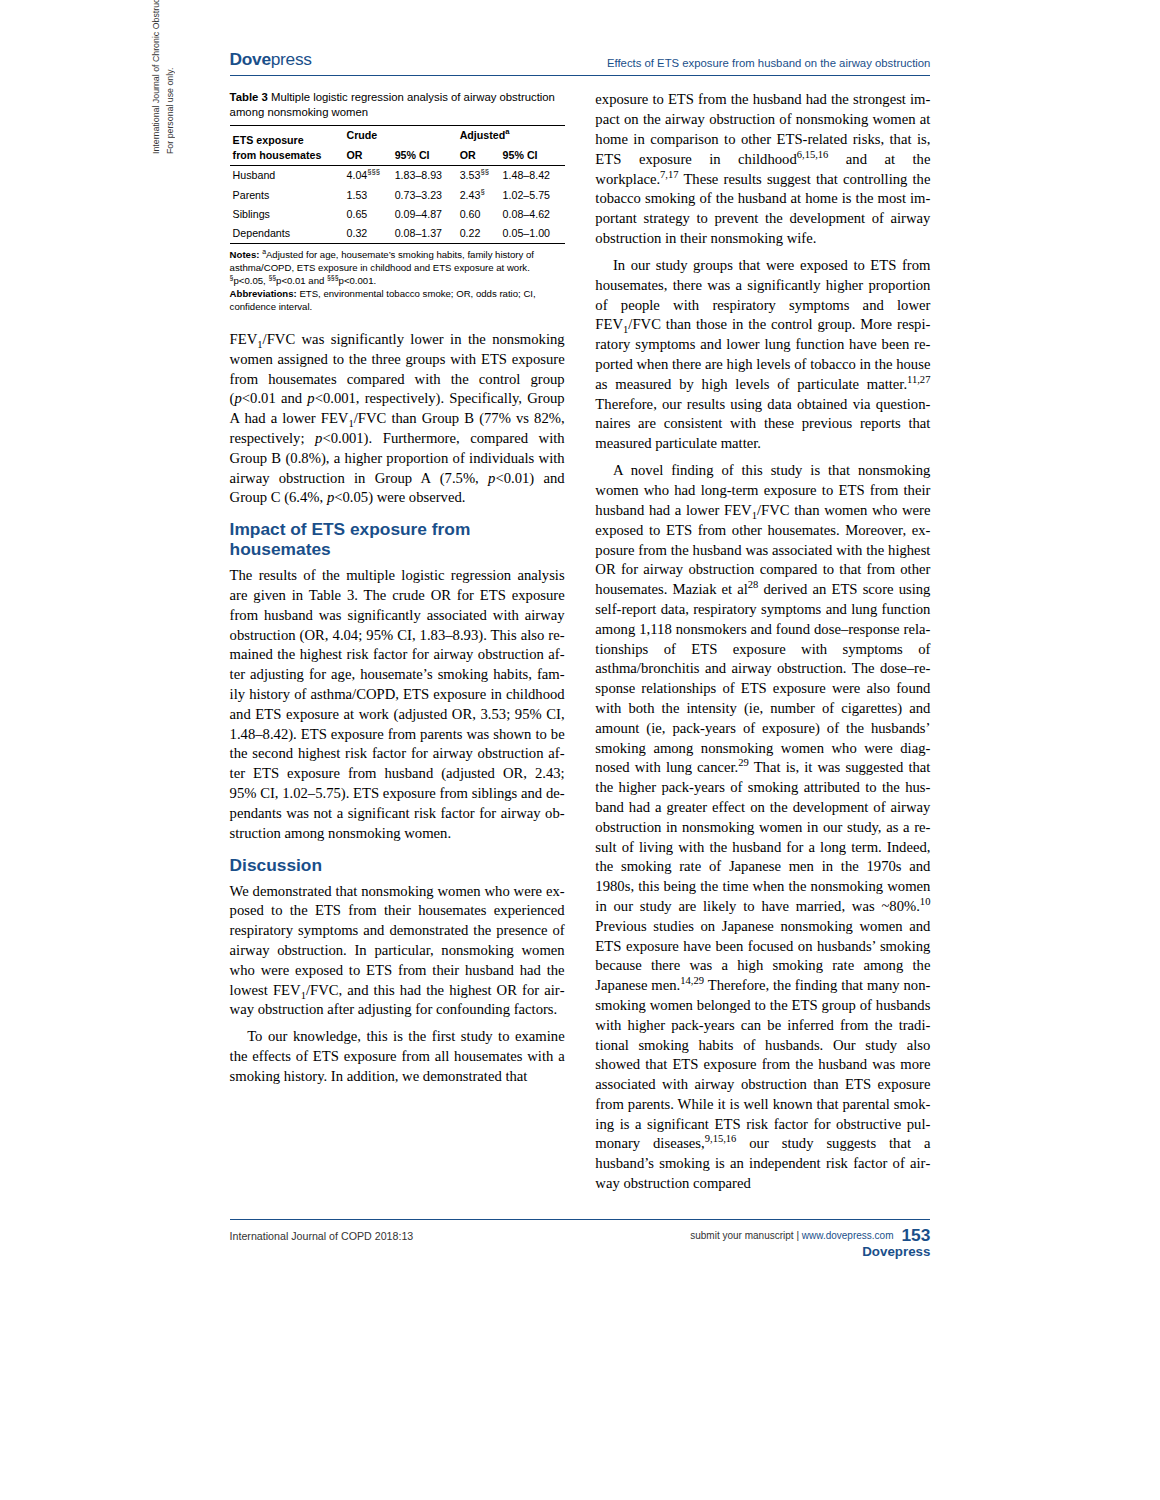International Journal of Chronic Obstructive Pulmonary Disease downloaded from https://www.dovepress.com/ by 133.45.80.221 on 01-May-2018
For personal use only.
Dovepress
Effects of ETS exposure from husband on the airway obstruction
Table 3 Multiple logistic regression analysis of airway obstruction among nonsmoking women
| ETS exposure from housemates | Crude | Adjusted a |
| --- | --- | --- |
| OR | 95% CI | OR | 95% CI |
| Husband | 4.04 §§§ | 1.83–8.93 | 3.53 §§ | 1.48–8.42 |
| Parents | 1.53 | 0.73–3.23 | 2.43 § | 1.02–5.75 |
| Siblings | 0.65 | 0.09–4.87 | 0.60 | 0.08–4.62 |
| Dependants | 0.32 | 0.08–1.37 | 0.22 | 0.05–1.00 |
Notes: aAdjusted for age, housemate’s smoking habits, family history of asthma/COPD, ETS exposure in childhood and ETS exposure at work. §p<0.05, §§p<0.01 and §§§p<0.001.
Abbreviations: ETS, environmental tobacco smoke; OR, odds ratio; CI, confidence interval.
FEV1/FVC was significantly lower in the nonsmoking women assigned to the three groups with ETS exposure from housemates compared with the control group (p<0.01 and p<0.001, respectively). Specifically, Group A had a lower FEV1/FVC than Group B (77% vs 82%, respectively; p<0.001). Furthermore, compared with Group B (0.8%), a higher proportion of individuals with airway obstruction in Group A (7.5%, p<0.01) and Group C (6.4%, p<0.05) were observed.
Impact of ETS exposure from housemates
The results of the multiple logistic regression analysis are given in Table 3. The crude OR for ETS exposure from husband was significantly associated with airway obstruction (OR, 4.04; 95% CI, 1.83–8.93). This also remained the highest risk factor for airway obstruction after adjusting for age, housemate’s smoking habits, family history of asthma/COPD, ETS exposure in childhood and ETS exposure at work (adjusted OR, 3.53; 95% CI, 1.48–8.42). ETS exposure from parents was shown to be the second highest risk factor for airway obstruction after ETS exposure from husband (adjusted OR, 2.43; 95% CI, 1.02–5.75). ETS exposure from siblings and dependants was not a significant risk factor for airway obstruction among nonsmoking women.
Discussion
We demonstrated that nonsmoking women who were exposed to the ETS from their housemates experienced respiratory symptoms and demonstrated the presence of airway obstruction. In particular, nonsmoking women who were exposed to ETS from their husband had the lowest FEV1/FVC, and this had the highest OR for airway obstruction after adjusting for confounding factors.
To our knowledge, this is the first study to examine the effects of ETS exposure from all housemates with a smoking history. In addition, we demonstrated that
exposure to ETS from the husband had the strongest impact on the airway obstruction of nonsmoking women at home in comparison to other ETS-related risks, that is, ETS exposure in childhood6,15,16 and at the workplace.7,17 These results suggest that controlling the tobacco smoking of the husband at home is the most important strategy to prevent the development of airway obstruction in their nonsmoking wife.
In our study groups that were exposed to ETS from housemates, there was a significantly higher proportion of people with respiratory symptoms and lower FEV1/FVC than those in the control group. More respiratory symptoms and lower lung function have been reported when there are high levels of tobacco in the house as measured by high levels of particulate matter.11,27 Therefore, our results using data obtained via questionnaires are consistent with these previous reports that measured particulate matter.
A novel finding of this study is that nonsmoking women who had long-term exposure to ETS from their husband had a lower FEV1/FVC than women who were exposed to ETS from other housemates. Moreover, exposure from the husband was associated with the highest OR for airway obstruction compared to that from other housemates. Maziak et al28 derived an ETS score using self-report data, respiratory symptoms and lung function among 1,118 nonsmokers and found dose–response relationships of ETS exposure with symptoms of asthma/bronchitis and airway obstruction. The dose–response relationships of ETS exposure were also found with both the intensity (ie, number of cigarettes) and amount (ie, pack-years of exposure) of the husbands’ smoking among nonsmoking women who were diagnosed with lung cancer.29 That is, it was suggested that the higher pack-years of smoking attributed to the husband had a greater effect on the development of airway obstruction in nonsmoking women in our study, as a result of living with the husband for a long term. Indeed, the smoking rate of Japanese men in the 1970s and 1980s, this being the time when the nonsmoking women in our study are likely to have married, was ~80%.10 Previous studies on Japanese nonsmoking women and ETS exposure have been focused on husbands’ smoking because there was a high smoking rate among the Japanese men.14,29 Therefore, the finding that many nonsmoking women belonged to the ETS group of husbands with higher pack-years can be inferred from the traditional smoking habits of husbands. Our study also showed that ETS exposure from the husband was more associated with airway obstruction than ETS exposure from parents. While it is well known that parental smoking is a significant ETS risk factor for obstructive pulmonary diseases,9,15,16 our study suggests that a husband’s smoking is an independent risk factor of airway obstruction compared
International Journal of COPD 2018:13
submit your manuscript | www.dovepress.com
153
Dovepress